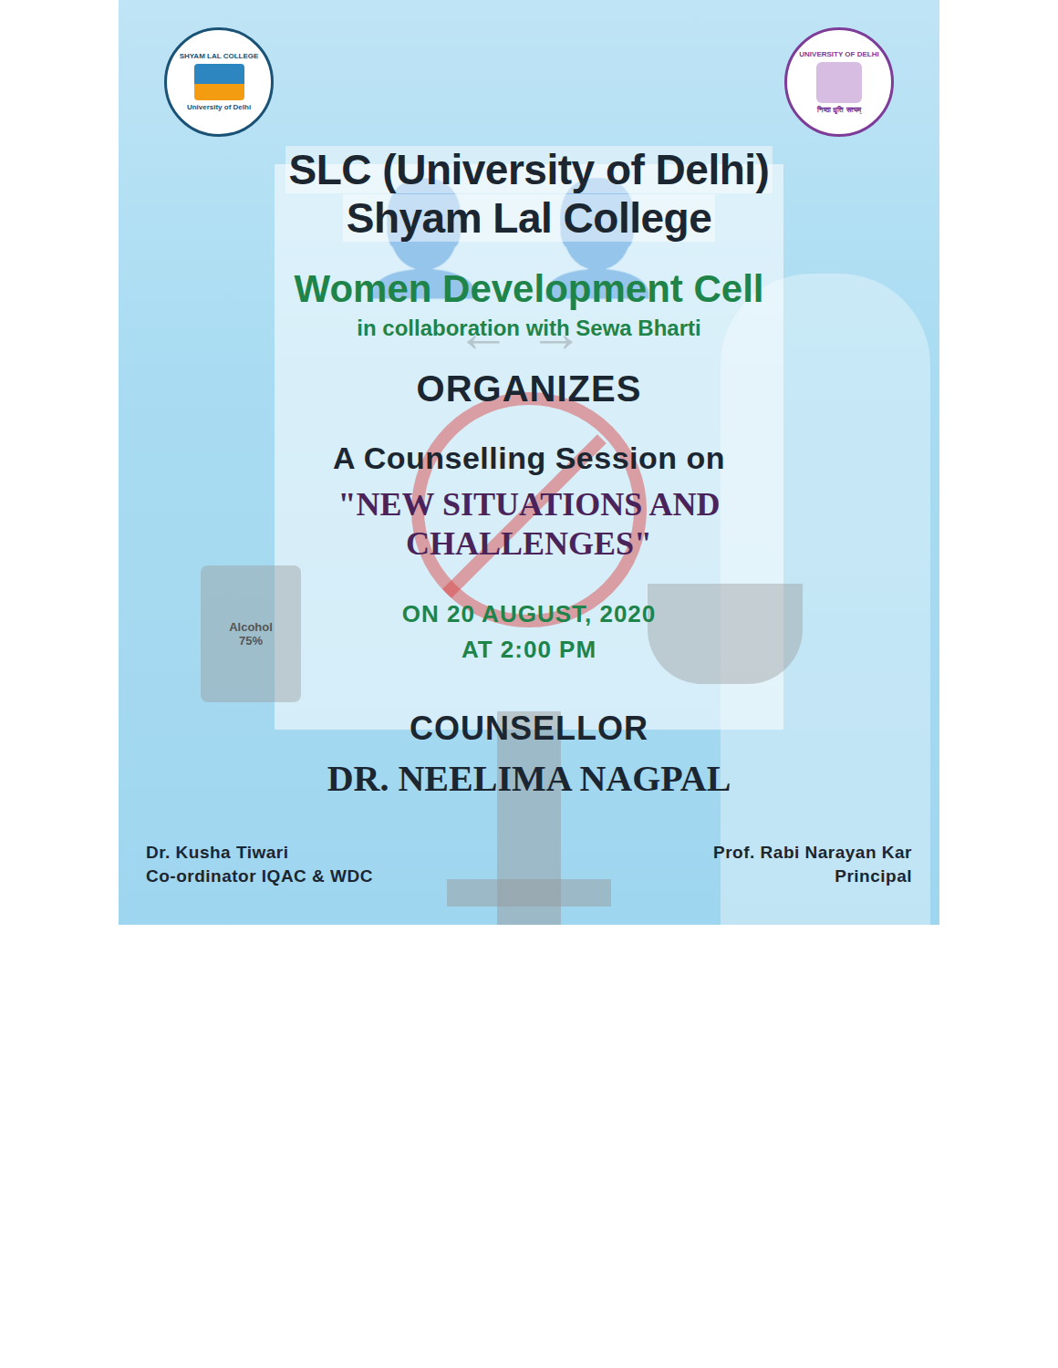👤👤
←→
Alcohol
75%
SHYAM LAL COLLEGE University of Delhi
UNIVERSITY OF DELHI निष्ठा धृति सत्यम्
SLC (University of Delhi)
Shyam Lal College
Women Development Cell
in collaboration with Sewa Bharti
ORGANIZES
A Counselling Session on
"NEW SITUATIONS AND
CHALLENGES"
ON 20 AUGUST, 2020
AT 2:00 PM
COUNSELLOR
DR. NEELIMA NAGPAL
Dr. Kusha Tiwari
Co-ordinator IQAC & WDC
Prof. Rabi Narayan Kar
Principal